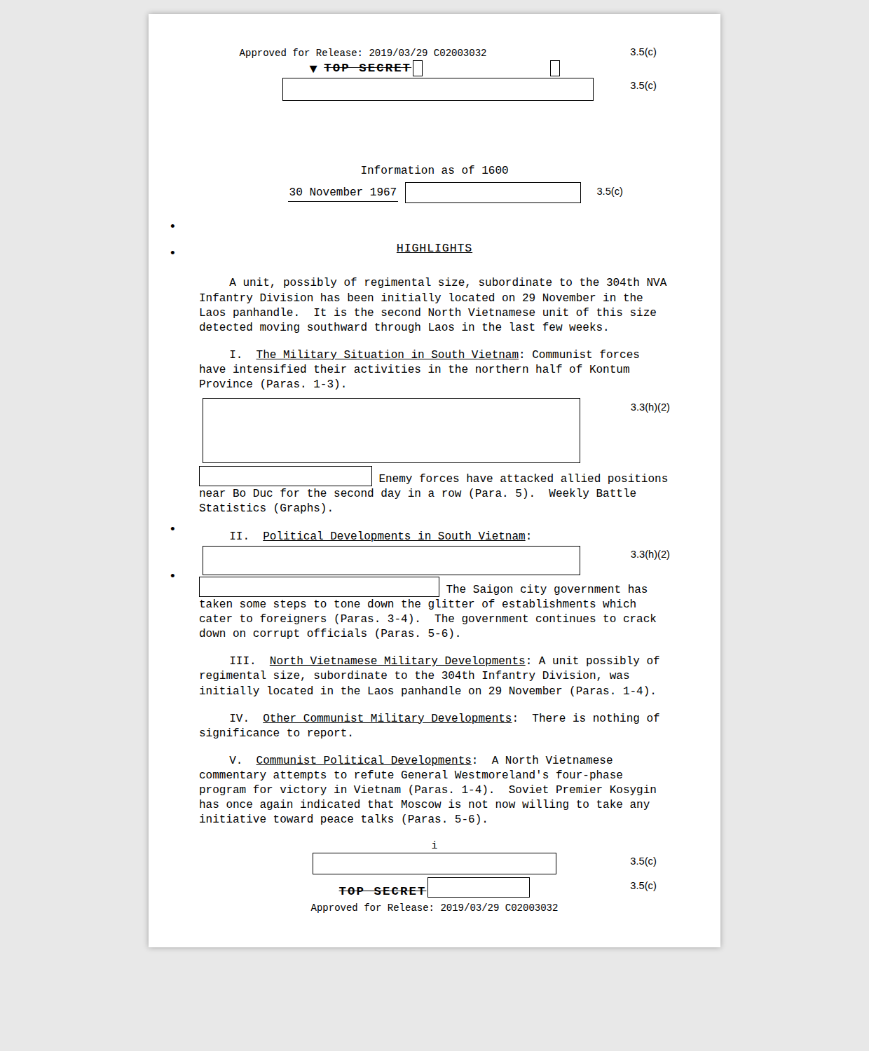Approved for Release: 2019/03/29 C02003032
3.5(c)
▼ TOP SECRET
3.5(c)
Information as of 1600
30 November 1967
3.5(c)
HIGHLIGHTS
A unit, possibly of regimental size, subordinate to the 304th NVA Infantry Division has been initially located on 29 November in the Laos panhandle. It is the second North Vietnamese unit of this size detected moving southward through Laos in the last few weeks.
I. The Military Situation in South Vietnam: Communist forces have intensified their activities in the northern half of Kontum Province (Paras. 1-3).
3.3(h)(2)
Enemy forces have attacked allied positions near Bo Duc for the second day in a row (Para. 5). Weekly Battle Statistics (Graphs).
II. Political Developments in South Vietnam:
3.3(h)(2)
The Saigon city government has taken some steps to tone down the glitter of establishments which cater to foreigners (Paras. 3-4). The government continues to crack down on corrupt officials (Paras. 5-6).
III. North Vietnamese Military Developments: A unit possibly of regimental size, subordinate to the 304th Infantry Division, was initially located in the Laos panhandle on 29 November (Paras. 1-4).
IV. Other Communist Military Developments: There is nothing of significance to report.
V. Communist Political Developments: A North Vietnamese commentary attempts to refute General Westmoreland's four-phase program for victory in Vietnam (Paras. 1-4). Soviet Premier Kosygin has once again indicated that Moscow is not now willing to take any initiative toward peace talks (Paras. 5-6).
i
3.5(c)
TOP SECRET 3.5(c)
Approved for Release: 2019/03/29 C02003032
•
•
•
•